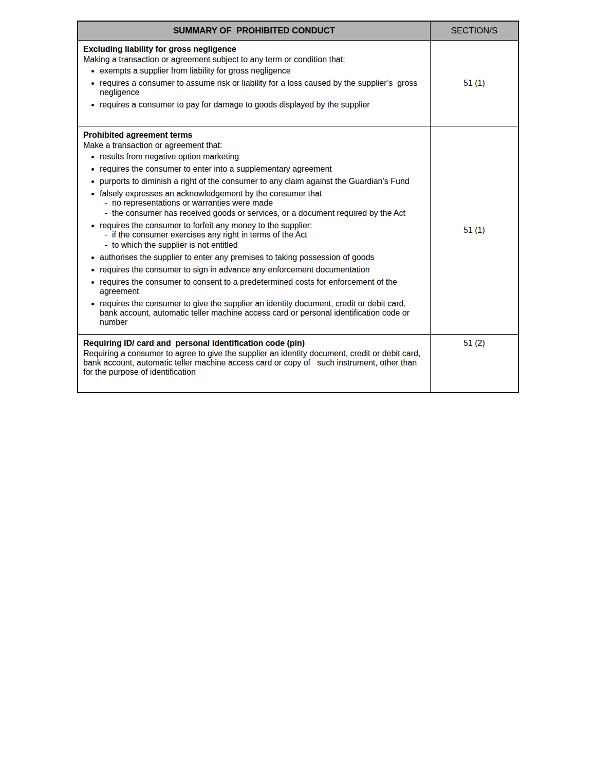| SUMMARY OF PROHIBITED CONDUCT | SECTION/S |
| --- | --- |
| Excluding liability for gross negligence Making a transaction or agreement subject to any term or condition that: exempts a supplier from liability for gross negligence requires a consumer to assume risk or liability for a loss caused by the supplier’s gross negligence requires a consumer to pay for damage to goods displayed by the supplier | 51 (1) |
| Prohibited agreement terms Make a transaction or agreement that: results from negative option marketing requires the consumer to enter into a supplementary agreement purports to diminish a right of the consumer to any claim against the Guardian’s Fund falsely expresses an acknowledgement by the consumer that no representations or warranties were made the consumer has received goods or services, or a document required by the Act requires the consumer to forfeit any money to the supplier: if the consumer exercises any right in terms of the Act to which the supplier is not entitled authorises the supplier to enter any premises to taking possession of goods requires the consumer to sign in advance any enforcement documentation requires the consumer to consent to a predetermined costs for enforcement of the agreement requires the consumer to give the supplier an identity document, credit or debit card, bank account, automatic teller machine access card or personal identification code or number | 51 (1) |
| Requiring ID/ card and personal identification code (pin) Requiring a consumer to agree to give the supplier an identity document, credit or debit card, bank account, automatic teller machine access card or copy of such instrument, other than for the purpose of identification | 51 (2) |